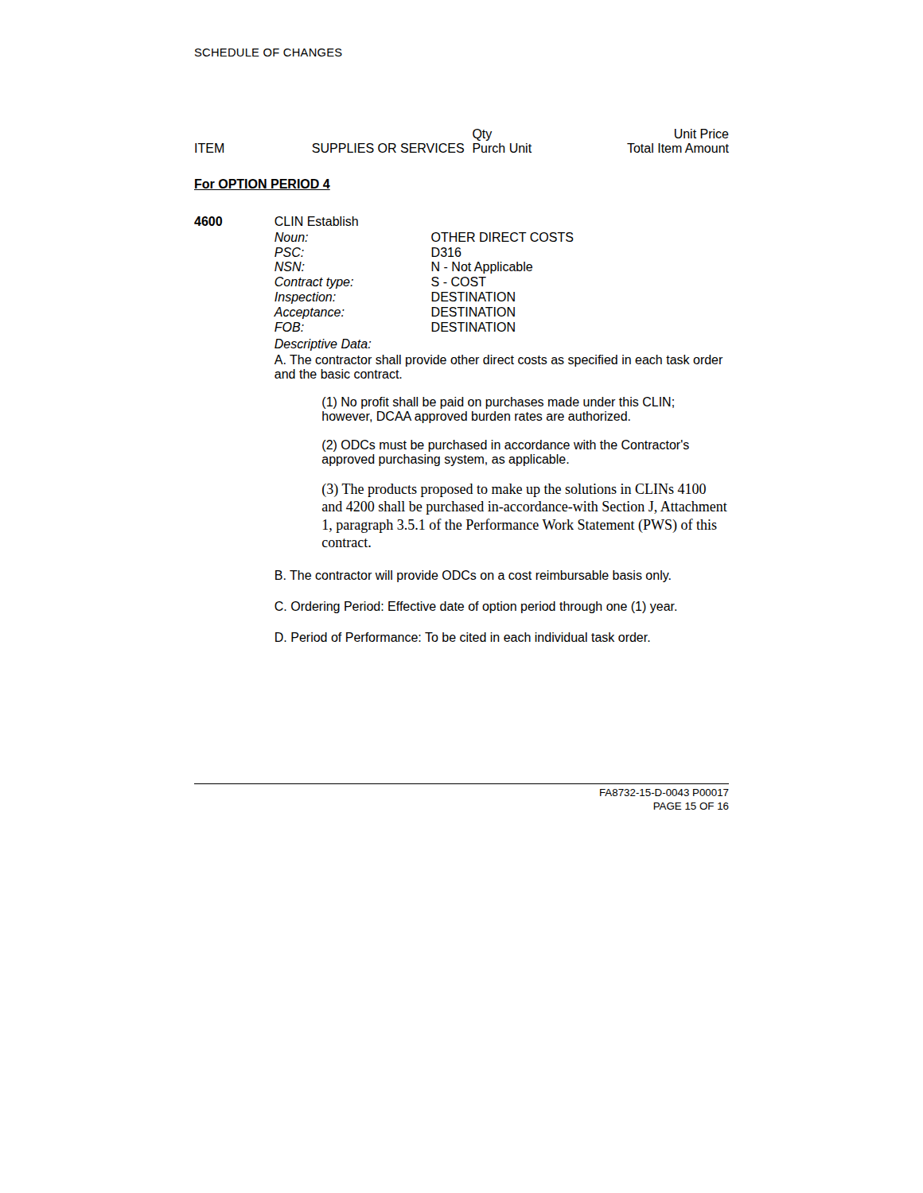SCHEDULE OF CHANGES
| ITEM | SUPPLIES OR SERVICES | Qty Purch Unit | Unit Price Total Item Amount |
For OPTION PERIOD 4
4600
CLIN Establish
| Noun: | OTHER DIRECT COSTS |
| PSC: | D316 |
| NSN: | N - Not Applicable |
| Contract type: | S - COST |
| Inspection: | DESTINATION |
| Acceptance: | DESTINATION |
| FOB: | DESTINATION |
Descriptive Data:
A. The contractor shall provide other direct costs as specified in each task order and the basic contract.
(1) No profit shall be paid on purchases made under this CLIN; however, DCAA approved burden rates are authorized.
(2) ODCs must be purchased in accordance with the Contractor's approved purchasing system, as applicable.
(3) The products proposed to make up the solutions in CLINs 4100 and 4200 shall be purchased in-accordance-with Section J, Attachment 1, paragraph 3.5.1 of the Performance Work Statement (PWS) of this contract.
B. The contractor will provide ODCs on a cost reimbursable basis only.
C. Ordering Period: Effective date of option period through one (1) year.
D. Period of Performance: To be cited in each individual task order.
FA8732-15-D-0043 P00017
PAGE 15 OF 16